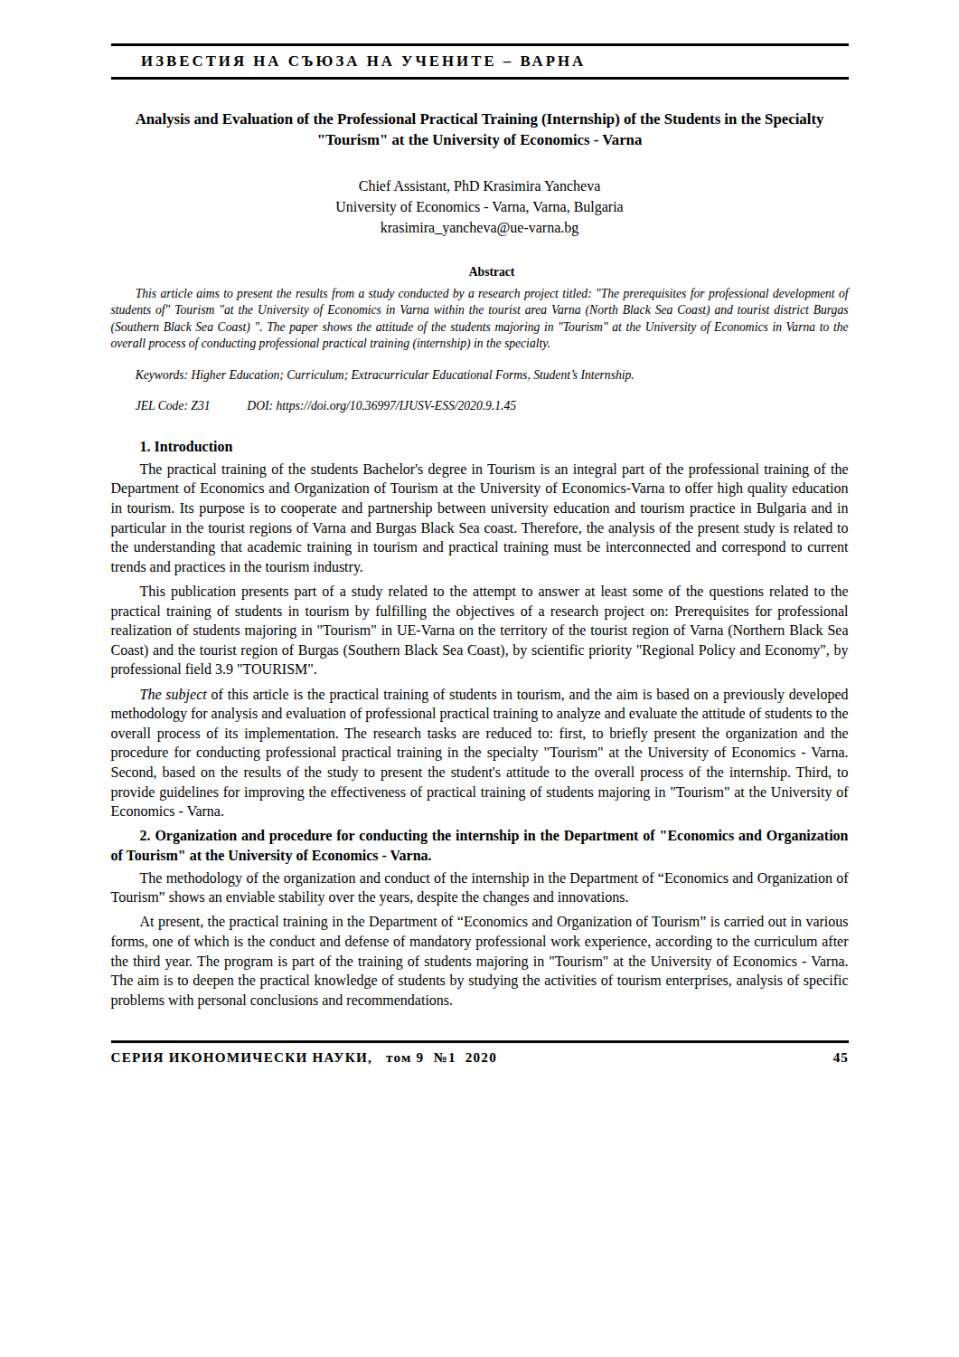ИЗВЕСТИЯ НА СЪЮЗА НА УЧЕНИТЕ – ВАРНА
Analysis and Evaluation of the Professional Practical Training (Internship) of the Students in the Specialty "Tourism" at the University of Economics - Varna
Chief Assistant, PhD Krasimira Yancheva
University of Economics - Varna, Varna, Bulgaria
krasimira_yancheva@ue-varna.bg
Abstract
This article aims to present the results from a study conducted by a research project titled: "The prerequisites for professional development of students of" Tourism "at the University of Economics in Varna within the tourist area Varna (North Black Sea Coast) and tourist district Burgas (Southern Black Sea Coast) ". The paper shows the attitude of the students majoring in "Tourism" at the University of Economics in Varna to the overall process of conducting professional practical training (internship) in the specialty.
Keywords: Higher Education; Curriculum; Extracurricular Educational Forms, Student’s Internship.
JEL Code: Z31 DOI: https://doi.org/10.36997/IJUSV-ESS/2020.9.1.45
1. Introduction
The practical training of the students Bachelor's degree in Tourism is an integral part of the professional training of the Department of Economics and Organization of Tourism at the University of Economics-Varna to offer high quality education in tourism. Its purpose is to cooperate and partnership between university education and tourism practice in Bulgaria and in particular in the tourist regions of Varna and Burgas Black Sea coast. Therefore, the analysis of the present study is related to the understanding that academic training in tourism and practical training must be interconnected and correspond to current trends and practices in the tourism industry.
This publication presents part of a study related to the attempt to answer at least some of the questions related to the practical training of students in tourism by fulfilling the objectives of a research project on: Prerequisites for professional realization of students majoring in "Tourism" in UE-Varna on the territory of the tourist region of Varna (Northern Black Sea Coast) and the tourist region of Burgas (Southern Black Sea Coast), by scientific priority "Regional Policy and Economy", by professional field 3.9 "TOURISM".
The subject of this article is the practical training of students in tourism, and the aim is based on a previously developed methodology for analysis and evaluation of professional practical training to analyze and evaluate the attitude of students to the overall process of its implementation. The research tasks are reduced to: first, to briefly present the organization and the procedure for conducting professional practical training in the specialty "Tourism" at the University of Economics - Varna. Second, based on the results of the study to present the student's attitude to the overall process of the internship. Third, to provide guidelines for improving the effectiveness of practical training of students majoring in "Tourism" at the University of Economics - Varna.
2. Organization and procedure for conducting the internship in the Department of "Economics and Organization of Tourism" at the University of Economics - Varna.
The methodology of the organization and conduct of the internship in the Department of “Economics and Organization of Tourism” shows an enviable stability over the years, despite the changes and innovations.
At present, the practical training in the Department of “Economics and Organization of Tourism” is carried out in various forms, one of which is the conduct and defense of mandatory professional work experience, according to the curriculum after the third year. The program is part of the training of students majoring in "Tourism" at the University of Economics - Varna. The aim is to deepen the practical knowledge of students by studying the activities of tourism enterprises, analysis of specific problems with personal conclusions and recommendations.
СЕРИЯ ИКОНОМИЧЕСКИ НАУКИ, том 9 №1 2020 45